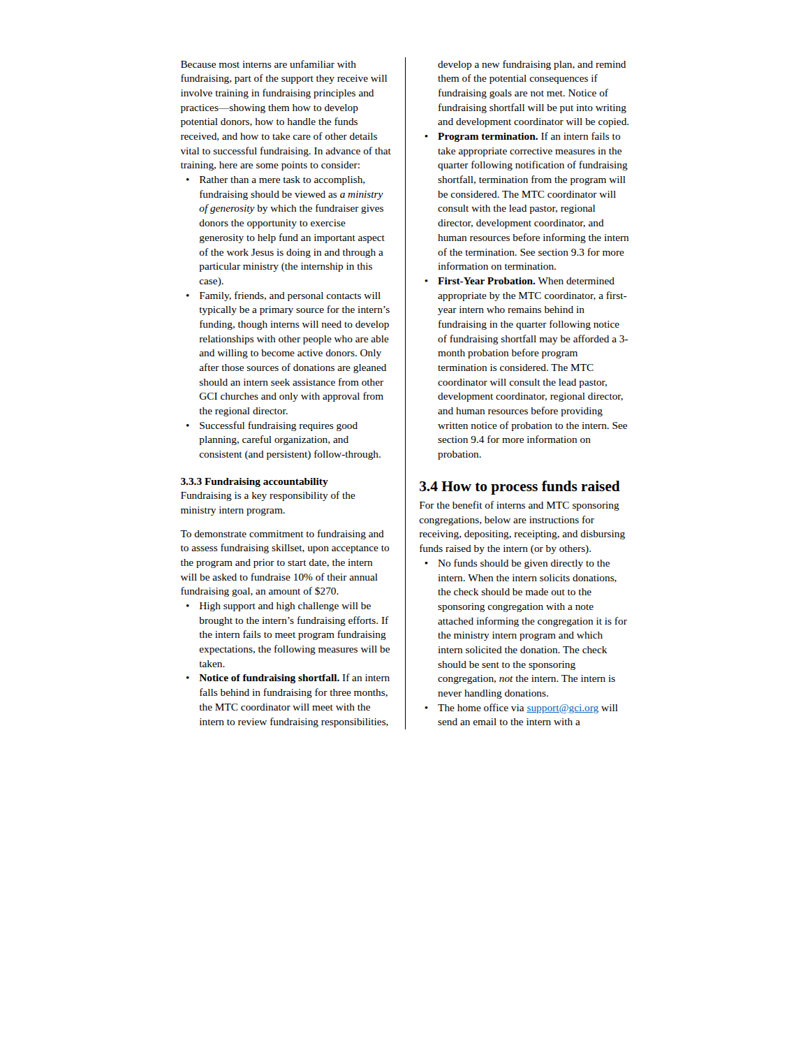Because most interns are unfamiliar with fundraising, part of the support they receive will involve training in fundraising principles and practices—showing them how to develop potential donors, how to handle the funds received, and how to take care of other details vital to successful fundraising. In advance of that training, here are some points to consider:
Rather than a mere task to accomplish, fundraising should be viewed as a ministry of generosity by which the fundraiser gives donors the opportunity to exercise generosity to help fund an important aspect of the work Jesus is doing in and through a particular ministry (the internship in this case).
Family, friends, and personal contacts will typically be a primary source for the intern’s funding, though interns will need to develop relationships with other people who are able and willing to become active donors. Only after those sources of donations are gleaned should an intern seek assistance from other GCI churches and only with approval from the regional director.
Successful fundraising requires good planning, careful organization, and consistent (and persistent) follow-through.
3.3.3 Fundraising accountability
Fundraising is a key responsibility of the ministry intern program.
To demonstrate commitment to fundraising and to assess fundraising skillset, upon acceptance to the program and prior to start date, the intern will be asked to fundraise 10% of their annual fundraising goal, an amount of $270.
High support and high challenge will be brought to the intern’s fundraising efforts. If the intern fails to meet program fundraising expectations, the following measures will be taken.
Notice of fundraising shortfall. If an intern falls behind in fundraising for three months, the MTC coordinator will meet with the intern to review fundraising responsibilities, develop a new fundraising plan, and remind them of the potential consequences if fundraising goals are not met. Notice of fundraising shortfall will be put into writing and development coordinator will be copied.
Program termination. If an intern fails to take appropriate corrective measures in the quarter following notification of fundraising shortfall, termination from the program will be considered. The MTC coordinator will consult with the lead pastor, regional director, development coordinator, and human resources before informing the intern of the termination. See section 9.3 for more information on termination.
First-Year Probation. When determined appropriate by the MTC coordinator, a first-year intern who remains behind in fundraising in the quarter following notice of fundraising shortfall may be afforded a 3-month probation before program termination is considered. The MTC coordinator will consult the lead pastor, development coordinator, regional director, and human resources before providing written notice of probation to the intern. See section 9.4 for more information on probation.
3.4 How to process funds raised
For the benefit of interns and MTC sponsoring congregations, below are instructions for receiving, depositing, receipting, and disbursing funds raised by the intern (or by others).
No funds should be given directly to the intern. When the intern solicits donations, the check should be made out to the sponsoring congregation with a note attached informing the congregation it is for the ministry intern program and which intern solicited the donation. The check should be sent to the sponsoring congregation, not the intern. The intern is never handling donations.
The home office via support@gci.org will send an email to the intern with a